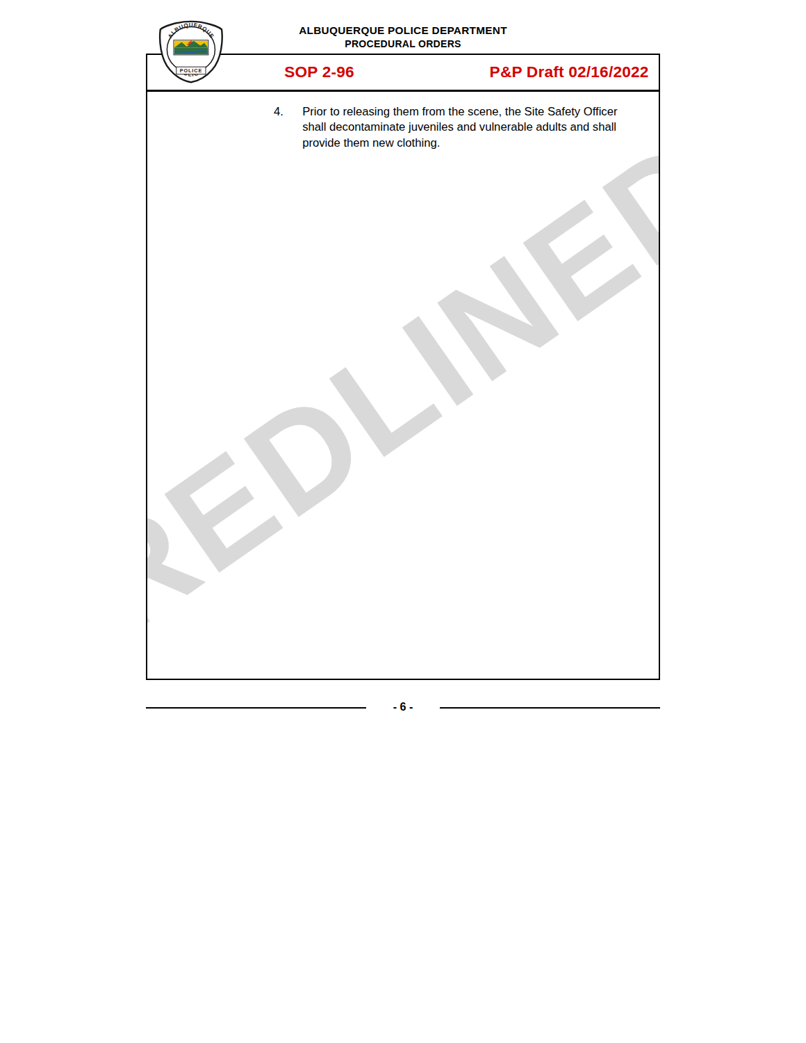ALBUQUERQUE POLICE POLICE
ALBUQUERQUE POLICE DEPARTMENT
PROCEDURAL ORDERS
SOP 2-96 P&P Draft 02/16/2022
REDLINED
4. Prior to releasing them from the scene, the Site Safety Officer shall decontaminate juveniles and vulnerable adults and shall provide them new clothing.
- 6 -